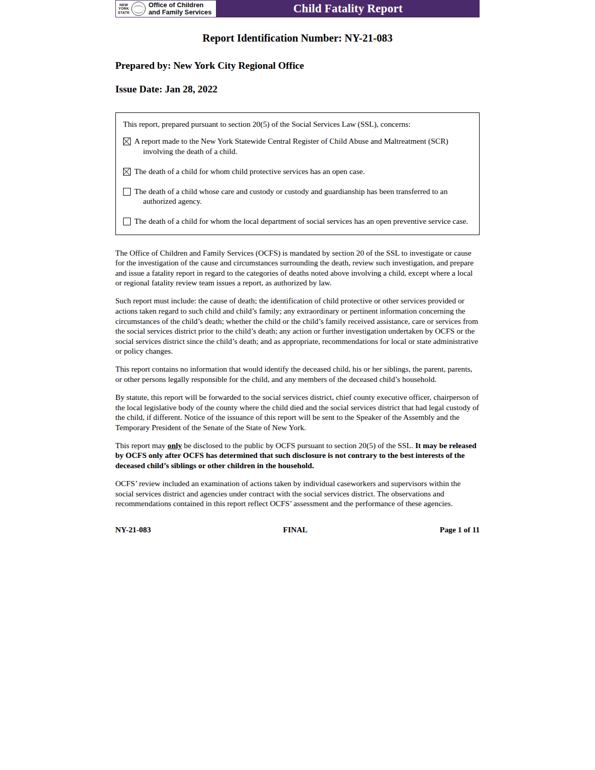NEW YORK STATE
Office of Children
and Family Services
Child Fatality Report
Report Identification Number: NY-21-083
Prepared by: New York City Regional Office
Issue Date: Jan 28, 2022
This report, prepared pursuant to section 20(5) of the Social Services Law (SSL), concerns:
A report made to the New York Statewide Central Register of Child Abuse and Maltreatment (SCR) involving the death of a child.
The death of a child for whom child protective services has an open case.
The death of a child whose care and custody or custody and guardianship has been transferred to an authorized agency.
The death of a child for whom the local department of social services has an open preventive service case.
The Office of Children and Family Services (OCFS) is mandated by section 20 of the SSL to investigate or cause for the investigation of the cause and circumstances surrounding the death, review such investigation, and prepare and issue a fatality report in regard to the categories of deaths noted above involving a child, except where a local or regional fatality review team issues a report, as authorized by law.
Such report must include: the cause of death; the identification of child protective or other services provided or actions taken regard to such child and child’s family; any extraordinary or pertinent information concerning the circumstances of the child’s death; whether the child or the child’s family received assistance, care or services from the social services district prior to the child’s death; any action or further investigation undertaken by OCFS or the social services district since the child’s death; and as appropriate, recommendations for local or state administrative or policy changes.
This report contains no information that would identify the deceased child, his or her siblings, the parent, parents, or other persons legally responsible for the child, and any members of the deceased child’s household.
By statute, this report will be forwarded to the social services district, chief county executive officer, chairperson of the local legislative body of the county where the child died and the social services district that had legal custody of the child, if different. Notice of the issuance of this report will be sent to the Speaker of the Assembly and the Temporary President of the Senate of the State of New York.
This report may only be disclosed to the public by OCFS pursuant to section 20(5) of the SSL. It may be released by OCFS only after OCFS has determined that such disclosure is not contrary to the best interests of the deceased child’s siblings or other children in the household.
OCFS’ review included an examination of actions taken by individual caseworkers and supervisors within the social services district and agencies under contract with the social services district. The observations and recommendations contained in this report reflect OCFS’ assessment and the performance of these agencies.
NY-21-083
FINAL
Page 1 of 11